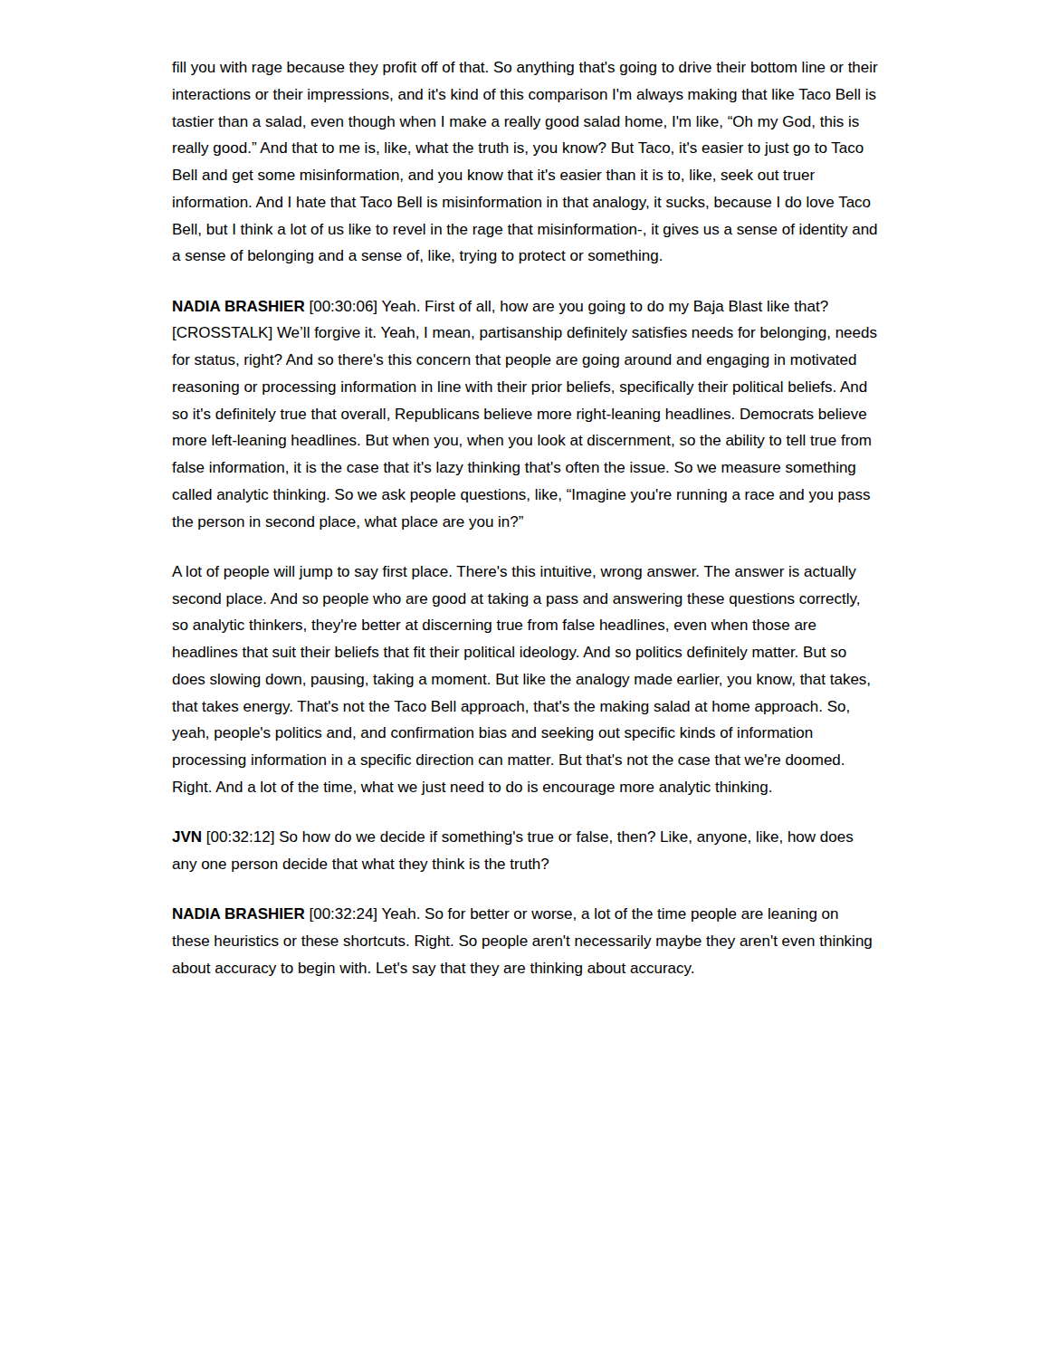fill you with rage because they profit off of that. So anything that's going to drive their bottom line or their interactions or their impressions, and it's kind of this comparison I'm always making that like Taco Bell is tastier than a salad, even though when I make a really good salad home, I'm like, “Oh my God, this is really good.” And that to me is, like, what the truth is, you know? But Taco, it's easier to just go to Taco Bell and get some misinformation, and you know that it's easier than it is to, like, seek out truer information. And I hate that Taco Bell is misinformation in that analogy, it sucks, because I do love Taco Bell, but I think a lot of us like to revel in the rage that misinformation-, it gives us a sense of identity and a sense of belonging and a sense of, like, trying to protect or something.
NADIA BRASHIER [00:30:06] Yeah. First of all, how are you going to do my Baja Blast like that? [CROSSTALK] We’ll forgive it. Yeah, I mean, partisanship definitely satisfies needs for belonging, needs for status, right? And so there's this concern that people are going around and engaging in motivated reasoning or processing information in line with their prior beliefs, specifically their political beliefs. And so it's definitely true that overall, Republicans believe more right-leaning headlines. Democrats believe more left-leaning headlines. But when you, when you look at discernment, so the ability to tell true from false information, it is the case that it's lazy thinking that's often the issue. So we measure something called analytic thinking. So we ask people questions, like, “Imagine you're running a race and you pass the person in second place, what place are you in?”
A lot of people will jump to say first place. There's this intuitive, wrong answer. The answer is actually second place. And so people who are good at taking a pass and answering these questions correctly, so analytic thinkers, they're better at discerning true from false headlines, even when those are headlines that suit their beliefs that fit their political ideology. And so politics definitely matter. But so does slowing down, pausing, taking a moment. But like the analogy made earlier, you know, that takes, that takes energy. That's not the Taco Bell approach, that's the making salad at home approach. So, yeah, people's politics and, and confirmation bias and seeking out specific kinds of information processing information in a specific direction can matter. But that's not the case that we're doomed. Right. And a lot of the time, what we just need to do is encourage more analytic thinking.
JVN [00:32:12] So how do we decide if something's true or false, then? Like, anyone, like, how does any one person decide that what they think is the truth?
NADIA BRASHIER [00:32:24] Yeah. So for better or worse, a lot of the time people are leaning on these heuristics or these shortcuts. Right. So people aren't necessarily maybe they aren't even thinking about accuracy to begin with. Let's say that they are thinking about accuracy.